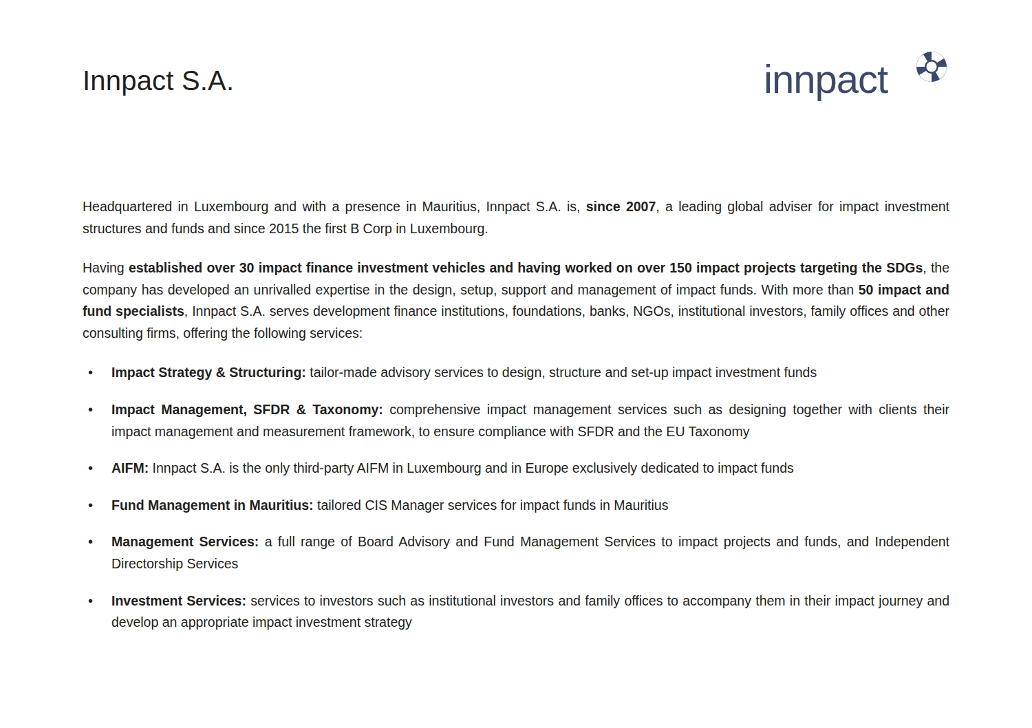Innpact S.A.
innpact
Headquartered in Luxembourg and with a presence in Mauritius, Innpact S.A. is, since 2007, a leading global adviser for impact investment structures and funds and since 2015 the first B Corp in Luxembourg.
Having established over 30 impact finance investment vehicles and having worked on over 150 impact projects targeting the SDGs, the company has developed an unrivalled expertise in the design, setup, support and management of impact funds. With more than 50 impact and fund specialists, Innpact S.A. serves development finance institutions, foundations, banks, NGOs, institutional investors, family offices and other consulting firms, offering the following services:
Impact Strategy & Structuring: tailor-made advisory services to design, structure and set-up impact investment funds
Impact Management, SFDR & Taxonomy: comprehensive impact management services such as designing together with clients their impact management and measurement framework, to ensure compliance with SFDR and the EU Taxonomy
AIFM: Innpact S.A. is the only third-party AIFM in Luxembourg and in Europe exclusively dedicated to impact funds
Fund Management in Mauritius: tailored CIS Manager services for impact funds in Mauritius
Management Services: a full range of Board Advisory and Fund Management Services to impact projects and funds, and Independent Directorship Services
Investment Services: services to investors such as institutional investors and family offices to accompany them in their impact journey and develop an appropriate impact investment strategy